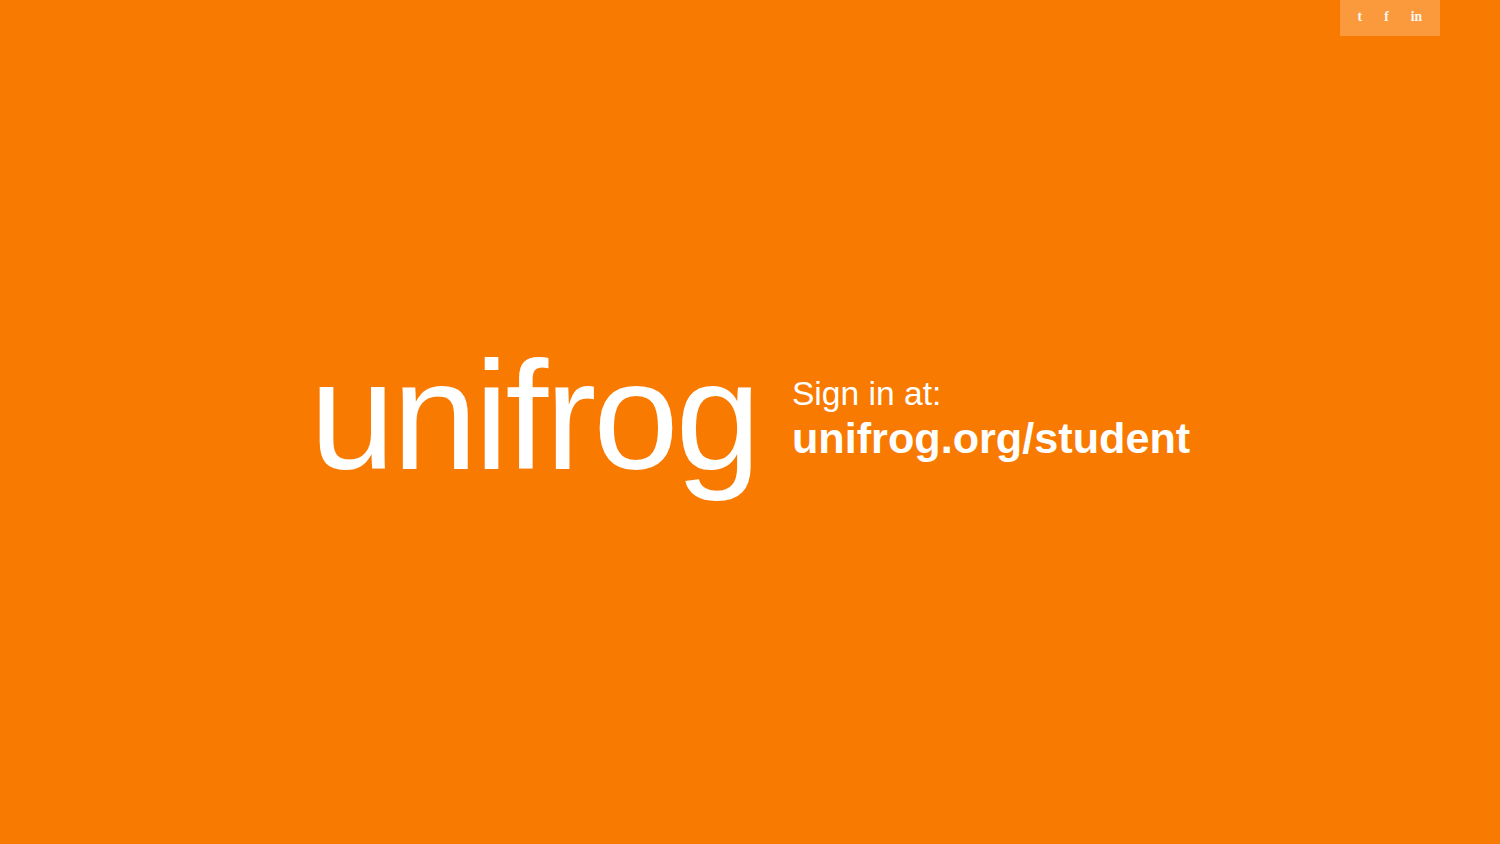t f in
unifrog
Sign in at: unifrog.org/student